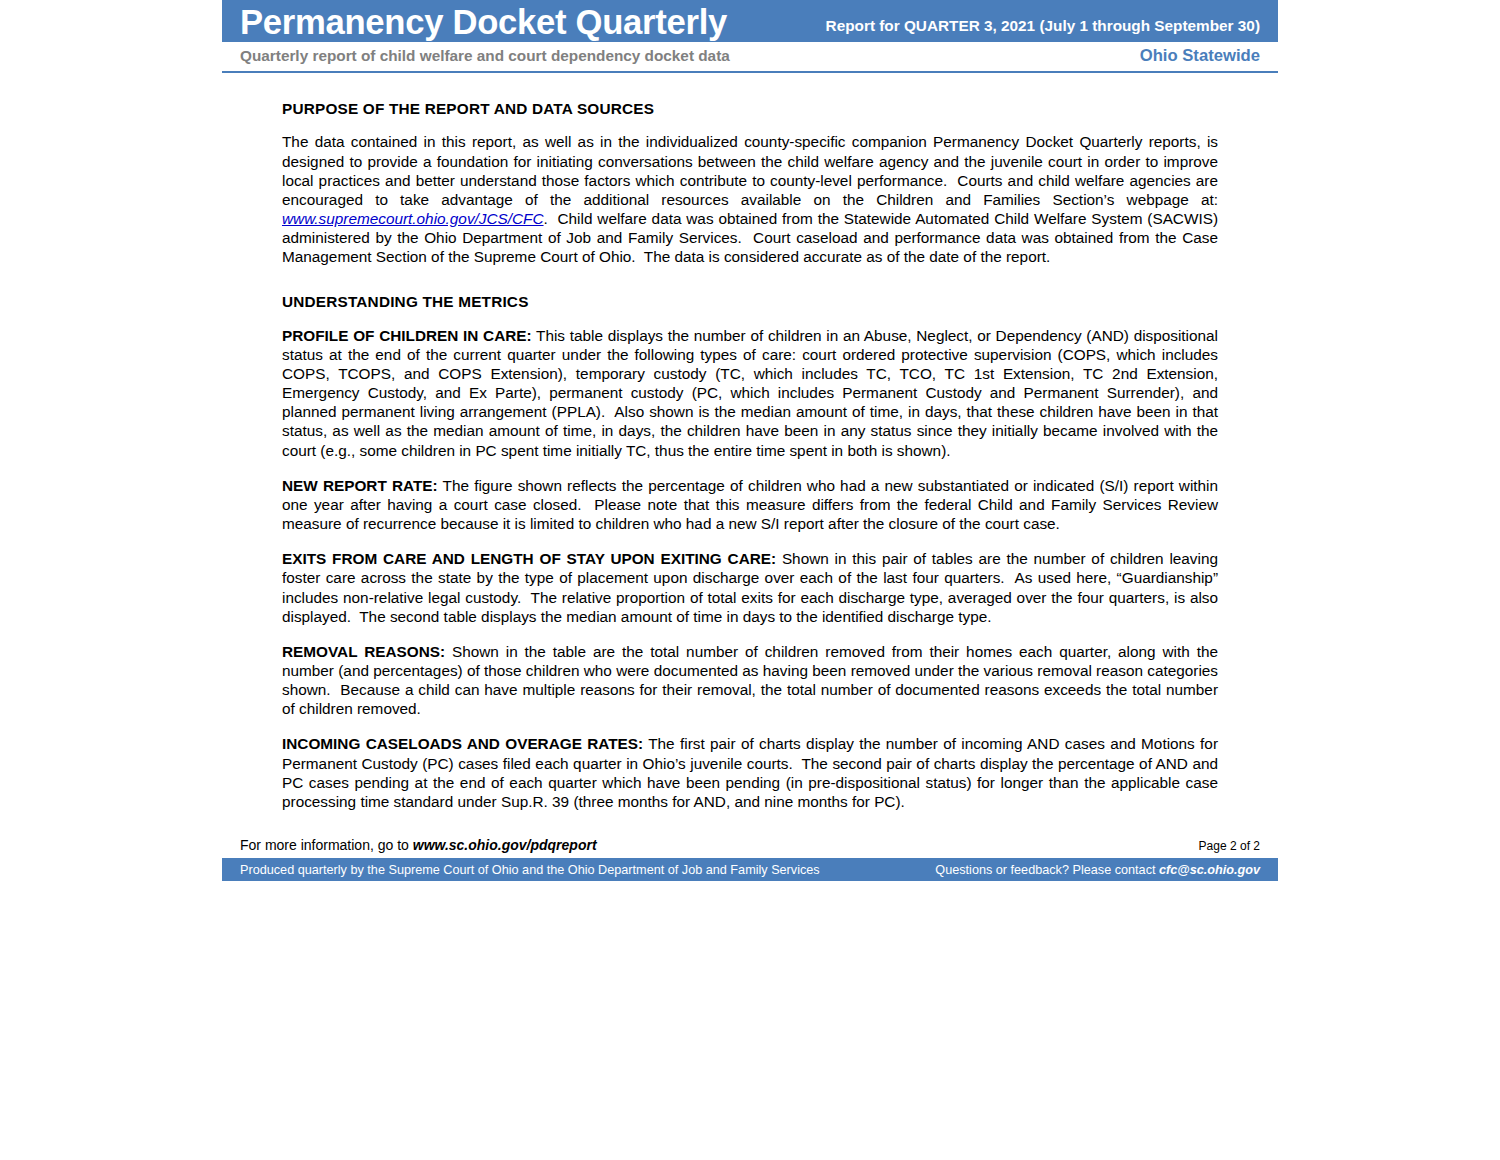Permanency Docket Quarterly
Report for QUARTER 3, 2021 (July 1 through September 30)
Quarterly report of child welfare and court dependency docket data
Ohio Statewide
PURPOSE OF THE REPORT AND DATA SOURCES
The data contained in this report, as well as in the individualized county-specific companion Permanency Docket Quarterly reports, is designed to provide a foundation for initiating conversations between the child welfare agency and the juvenile court in order to improve local practices and better understand those factors which contribute to county-level performance. Courts and child welfare agencies are encouraged to take advantage of the additional resources available on the Children and Families Section’s webpage at: www.supremecourt.ohio.gov/JCS/CFC. Child welfare data was obtained from the Statewide Automated Child Welfare System (SACWIS) administered by the Ohio Department of Job and Family Services. Court caseload and performance data was obtained from the Case Management Section of the Supreme Court of Ohio. The data is considered accurate as of the date of the report.
UNDERSTANDING THE METRICS
PROFILE OF CHILDREN IN CARE: This table displays the number of children in an Abuse, Neglect, or Dependency (AND) dispositional status at the end of the current quarter under the following types of care: court ordered protective supervision (COPS, which includes COPS, TCOPS, and COPS Extension), temporary custody (TC, which includes TC, TCO, TC 1st Extension, TC 2nd Extension, Emergency Custody, and Ex Parte), permanent custody (PC, which includes Permanent Custody and Permanent Surrender), and planned permanent living arrangement (PPLA). Also shown is the median amount of time, in days, that these children have been in that status, as well as the median amount of time, in days, the children have been in any status since they initially became involved with the court (e.g., some children in PC spent time initially TC, thus the entire time spent in both is shown).
NEW REPORT RATE: The figure shown reflects the percentage of children who had a new substantiated or indicated (S/I) report within one year after having a court case closed. Please note that this measure differs from the federal Child and Family Services Review measure of recurrence because it is limited to children who had a new S/I report after the closure of the court case.
EXITS FROM CARE AND LENGTH OF STAY UPON EXITING CARE: Shown in this pair of tables are the number of children leaving foster care across the state by the type of placement upon discharge over each of the last four quarters. As used here, “Guardianship” includes non-relative legal custody. The relative proportion of total exits for each discharge type, averaged over the four quarters, is also displayed. The second table displays the median amount of time in days to the identified discharge type.
REMOVAL REASONS: Shown in the table are the total number of children removed from their homes each quarter, along with the number (and percentages) of those children who were documented as having been removed under the various removal reason categories shown. Because a child can have multiple reasons for their removal, the total number of documented reasons exceeds the total number of children removed.
INCOMING CASELOADS AND OVERAGE RATES: The first pair of charts display the number of incoming AND cases and Motions for Permanent Custody (PC) cases filed each quarter in Ohio’s juvenile courts. The second pair of charts display the percentage of AND and PC cases pending at the end of each quarter which have been pending (in pre-dispositional status) for longer than the applicable case processing time standard under Sup.R. 39 (three months for AND, and nine months for PC).
For more information, go to www.sc.ohio.gov/pdqreport
Page 2 of 2
Produced quarterly by the Supreme Court of Ohio and the Ohio Department of Job and Family Services
Questions or feedback? Please contact cfc@sc.ohio.gov